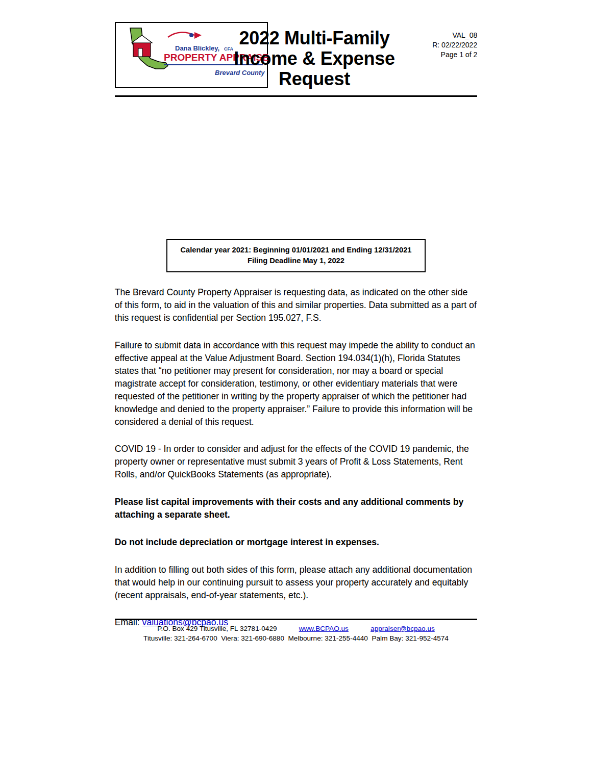Dana Blickley, CFA PROPERTY APPRAISER Brevard County
2022 Multi-Family
Income & Expense Request
VAL_08
R: 02/22/2022
Page 1 of 2
Calendar year 2021: Beginning 01/01/2021 and Ending 12/31/2021
Filing Deadline May 1, 2022
The Brevard County Property Appraiser is requesting data, as indicated on the other side of this form, to aid in the valuation of this and similar properties. Data submitted as a part of this request is confidential per Section 195.027, F.S.
Failure to submit data in accordance with this request may impede the ability to conduct an effective appeal at the Value Adjustment Board. Section 194.034(1)(h), Florida Statutes states that “no petitioner may present for consideration, nor may a board or special magistrate accept for consideration, testimony, or other evidentiary materials that were requested of the petitioner in writing by the property appraiser of which the petitioner had knowledge and denied to the property appraiser.” Failure to provide this information will be considered a denial of this request.
COVID 19 - In order to consider and adjust for the effects of the COVID 19 pandemic, the property owner or representative must submit 3 years of Profit & Loss Statements, Rent Rolls, and/or QuickBooks Statements (as appropriate).
Please list capital improvements with their costs and any additional comments by attaching a separate sheet.
Do not include depreciation or mortgage interest in expenses.
In addition to filling out both sides of this form, please attach any additional documentation that would help in our continuing pursuit to assess your property accurately and equitably (recent appraisals, end-of-year statements, etc.).
Email: valuations@bcpao.us
P.O. Box 429 Titusville, FL 32781-0429 www.BCPAO.us appraiser@bcpao.us
Titusville: 321-264-6700 Viera: 321-690-6880 Melbourne: 321-255-4440 Palm Bay: 321-952-4574